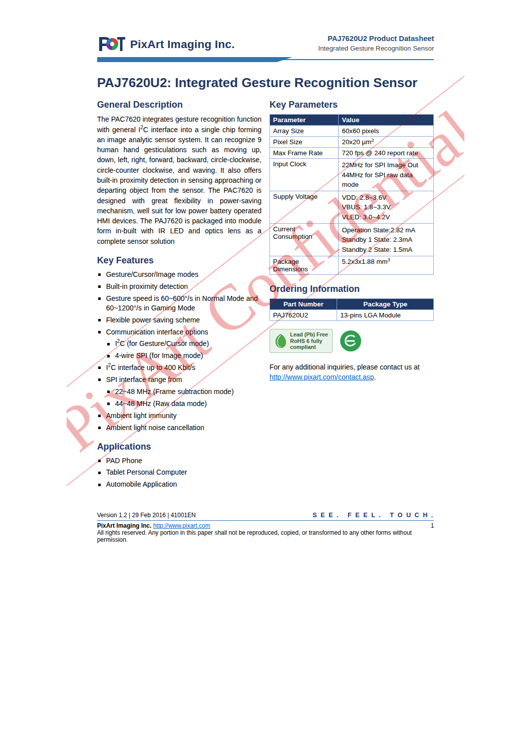PixArt Imaging Inc.
PAJ7620U2 Product Datasheet
Integrated Gesture Recognition Sensor
PAJ7620U2: Integrated Gesture Recognition Sensor
General Description
The PAC7620 integrates gesture recognition function with general I2C interface into a single chip forming an image analytic sensor system. It can recognize 9 human hand gesticulations such as moving up, down, left, right, forward, backward, circle-clockwise, circle-counter clockwise, and waving. It also offers built-in proximity detection in sensing approaching or departing object from the sensor. The PAC7620 is designed with great flexibility in power-saving mechanism, well suit for low power battery operated HMI devices. The PAJ7620 is packaged into module form in-built with IR LED and optics lens as a complete sensor solution
Key Features
Gesture/Cursor/Image modes
Built-in proximity detection
Gesture speed is 60~600°/s in Normal Mode and 60~1200°/s in Gaming Mode
Flexible power saving scheme
Communication interface options
I2C (for Gesture/Cursor mode)
4-wire SPI (for Image mode)
I2C interface up to 400 Kbit/s
SPI interface range from
22~48 MHz (Frame subtraction mode)
44~48 MHz (Raw data mode)
Ambient light immunity
Ambient light noise cancellation
Applications
PAD Phone
Tablet Personal Computer
Automobile Application
Key Parameters
| Parameter | Value |
| --- | --- |
| Array Size | 60x60 pixels |
| Pixel Size | 20x20 µm 2 |
| Max Frame Rate | 720 fps @ 240 report rate |
| Input Clock | 22MHz for SPI Image Out 44MHz for SPI raw data mode |
| Supply Voltage | VDD: 2.8~3.6V VBUS: 1.8~3.3V VLED: 3.0~4.2V |
| Current Consumption | Operation State:2.82 mA Standby 1 State: 2.3mA Standby 2 State: 1.5mA |
| Package Dimensions | 5.2x3x1.88 mm 3 |
Ordering Information
| Part Number | Package Type |
| --- | --- |
| PAJ7620U2 | 13-pins LGA Module |
Lead (Pb) Free
RoHS 6 fully
compliant
For any additional inquiries, please contact us at http://www.pixart.com/contact.asp.
PixArt Confidential
Version 1.2 | 29 Feb 2016 | 41001EN
S E E . F E E L . T O U C H .
PixArt Imaging Inc. http://www.pixart.com
All rights reserved. Any portion in this paper shall not be reproduced, copied, or transformed to any other forms without permission.
1